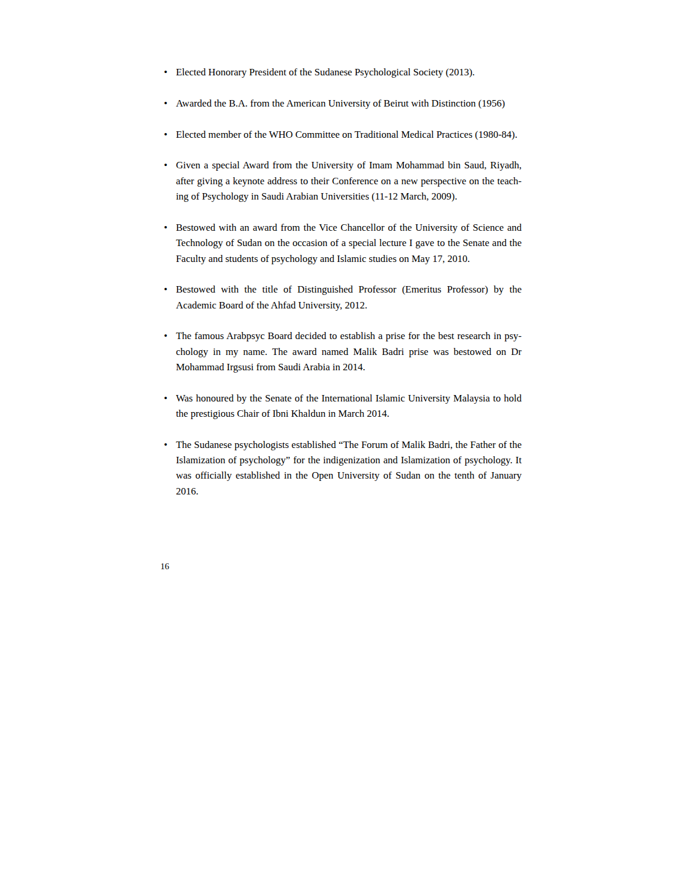Elected Honorary President of the Sudanese Psychological Society (2013).
Awarded the B.A. from the American University of Beirut with Distinction (1956)
Elected member of the WHO Committee on Traditional Medical Practices (1980-84).
Given a special Award from the University of Imam Mohammad bin Saud, Riyadh, after giving a keynote address to their Conference on a new perspective on the teaching of Psychology in Saudi Arabian Universities (11-12 March, 2009).
Bestowed with an award from the Vice Chancellor of the University of Science and Technology of Sudan on the occasion of a special lecture I gave to the Senate and the Faculty and students of psychology and Islamic studies on May 17, 2010.
Bestowed with the title of Distinguished Professor (Emeritus Professor) by the Academic Board of the Ahfad University, 2012.
The famous Arabpsyc Board decided to establish a prise for the best research in psychology in my name. The award named Malik Badri prise was bestowed on Dr Mohammad Irgsusi from Saudi Arabia in 2014.
Was honoured by the Senate of the International Islamic University Malaysia to hold the prestigious Chair of Ibni Khaldun in March 2014.
The Sudanese psychologists established “The Forum of Malik Badri, the Father of the Islamization of psychology” for the indigenization and Islamization of psychology. It was officially established in the Open University of Sudan on the tenth of January 2016.
16